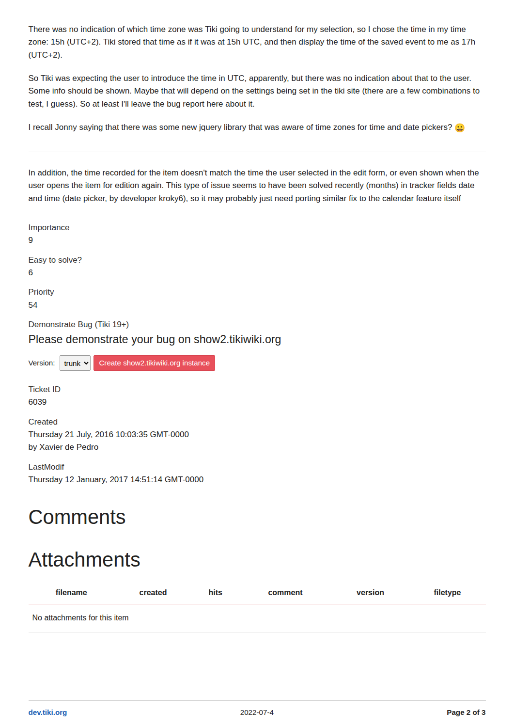There was no indication of which time zone was Tiki going to understand for my selection, so I chose the time in my time zone: 15h (UTC+2). Tiki stored that time as if it was at 15h UTC, and then display the time of the saved event to me as 17h (UTC+2).
So Tiki was expecting the user to introduce the time in UTC, apparently, but there was no indication about that to the user. Some info should be shown. Maybe that will depend on the settings being set in the tiki site (there are a few combinations to test, I guess). So at least I'll leave the bug report here about it.
I recall Jonny saying that there was some new jquery library that was aware of time zones for time and date pickers? 😀
In addition, the time recorded for the item doesn't match the time the user selected in the edit form, or even shown when the user opens the item for edition again. This type of issue seems to have been solved recently (months) in tracker fields date and time (date picker, by developer kroky6), so it may probably just need porting similar fix to the calendar feature itself
Importance
9
Easy to solve?
6
Priority
54
Demonstrate Bug (Tiki 19+)
Please demonstrate your bug on show2.tikiwiki.org
Version: Version trunk Create show2.tikiwiki.org instance
Ticket ID
6039
Created
Thursday 21 July, 2016 10:03:35 GMT-0000
by Xavier de Pedro
LastModif
Thursday 12 January, 2017 14:51:14 GMT-0000
Comments
Attachments
| filename | created | hits | comment | version | filetype |
| --- | --- | --- | --- | --- | --- |
| No attachments for this item |
dev.tiki.org
2022-07-4
Page 2 of 3